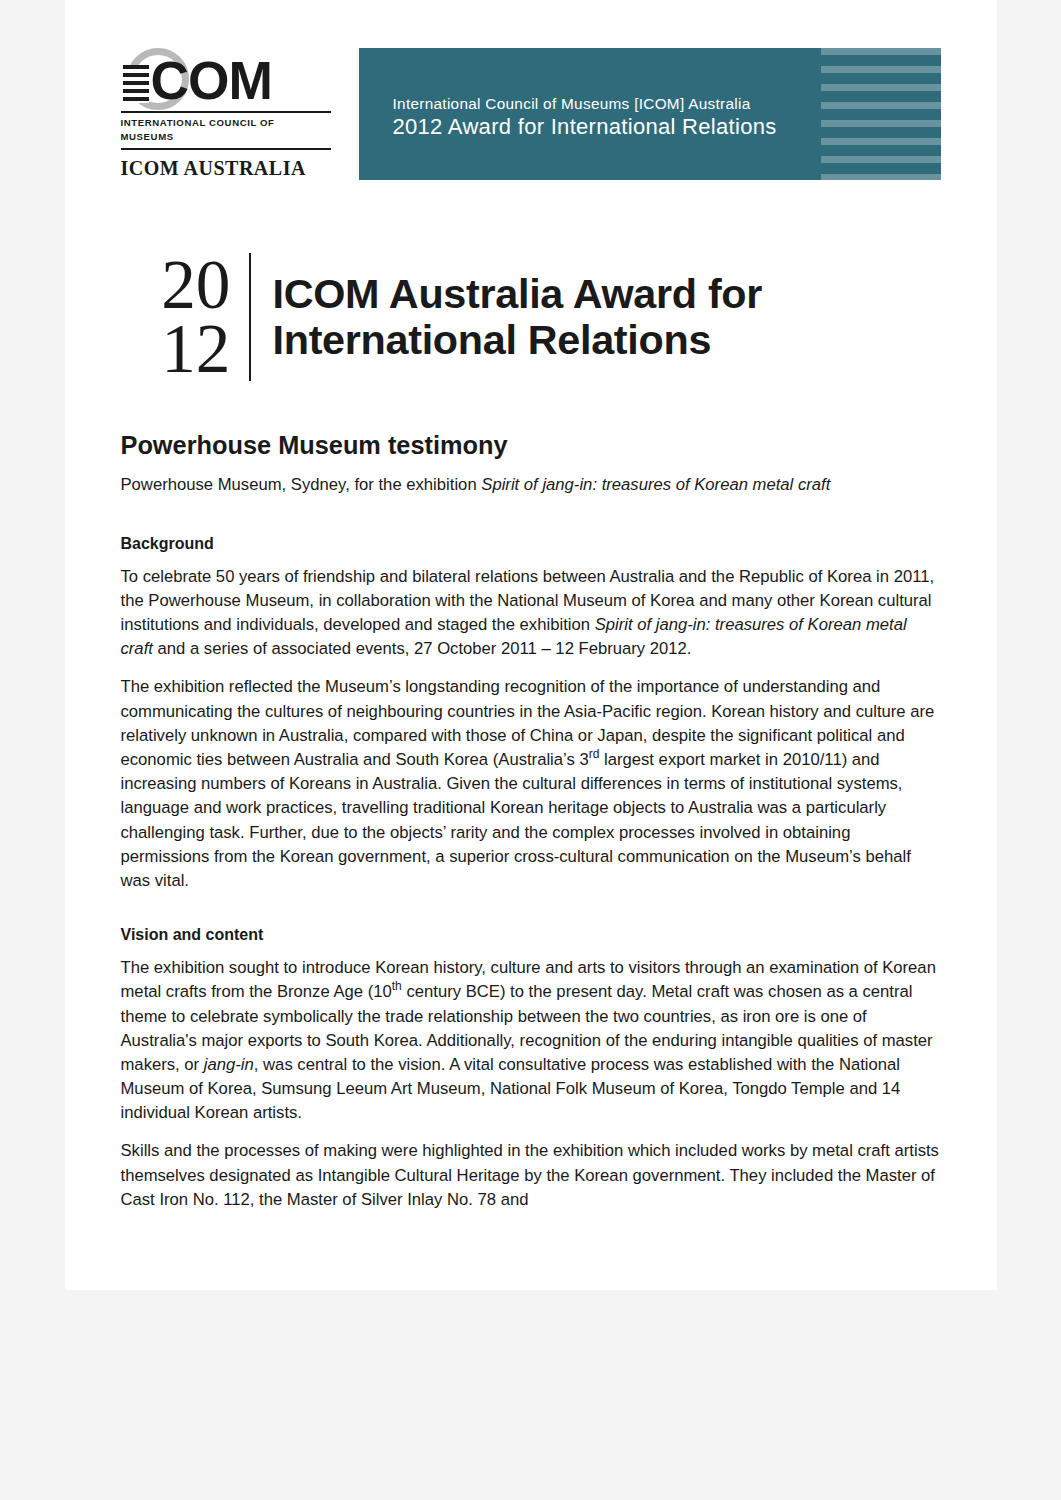COM
International Council of Museums
ICOM AUSTRALIA
International Council of Museums [ICOM] Australia
2012 Award for International Relations
20
12
ICOM Australia Award for
International Relations
Powerhouse Museum testimony
Powerhouse Museum, Sydney, for the exhibition Spirit of jang-in: treasures of Korean metal craft
Background
To celebrate 50 years of friendship and bilateral relations between Australia and the Republic of Korea in 2011, the Powerhouse Museum, in collaboration with the National Museum of Korea and many other Korean cultural institutions and individuals, developed and staged the exhibition Spirit of jang-in: treasures of Korean metal craft and a series of associated events, 27 October 2011 – 12 February 2012.
The exhibition reflected the Museum’s longstanding recognition of the importance of understanding and communicating the cultures of neighbouring countries in the Asia-Pacific region. Korean history and culture are relatively unknown in Australia, compared with those of China or Japan, despite the significant political and economic ties between Australia and South Korea (Australia’s 3rd largest export market in 2010/11) and increasing numbers of Koreans in Australia. Given the cultural differences in terms of institutional systems, language and work practices, travelling traditional Korean heritage objects to Australia was a particularly challenging task. Further, due to the objects’ rarity and the complex processes involved in obtaining permissions from the Korean government, a superior cross-cultural communication on the Museum’s behalf was vital.
Vision and content
The exhibition sought to introduce Korean history, culture and arts to visitors through an examination of Korean metal crafts from the Bronze Age (10th century BCE) to the present day. Metal craft was chosen as a central theme to celebrate symbolically the trade relationship between the two countries, as iron ore is one of Australia's major exports to South Korea. Additionally, recognition of the enduring intangible qualities of master makers, or jang-in, was central to the vision. A vital consultative process was established with the National Museum of Korea, Sumsung Leeum Art Museum, National Folk Museum of Korea, Tongdo Temple and 14 individual Korean artists.
Skills and the processes of making were highlighted in the exhibition which included works by metal craft artists themselves designated as Intangible Cultural Heritage by the Korean government. They included the Master of Cast Iron No. 112, the Master of Silver Inlay No. 78 and